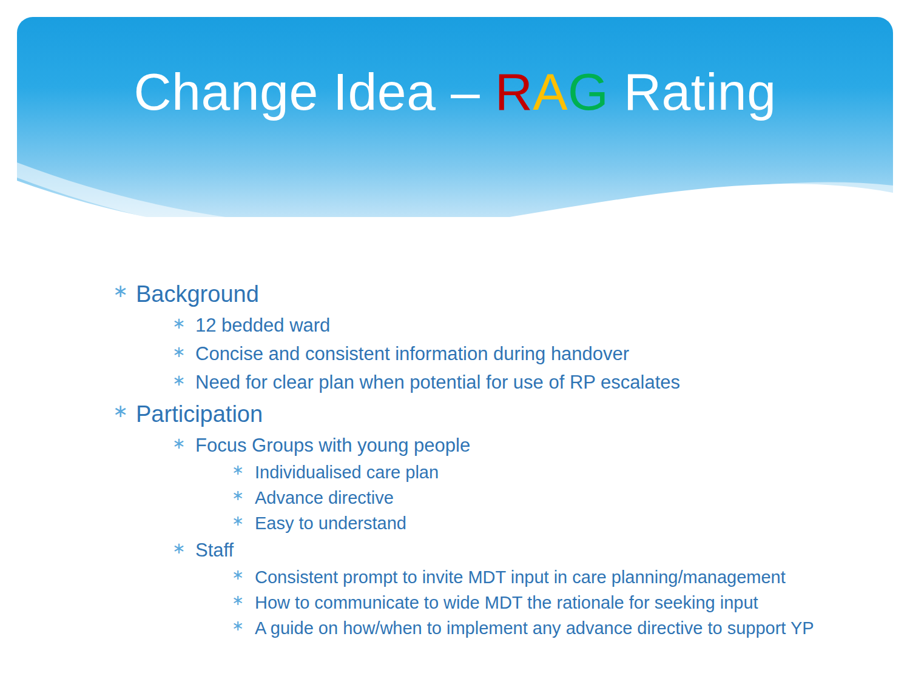Change Idea – RAG Rating
Background
12 bedded ward
Concise and consistent information during handover
Need for clear plan when potential for use of RP escalates
Participation
Focus Groups with young people
Individualised care plan
Advance directive
Easy to understand
Staff
Consistent prompt to invite MDT input in care planning/management
How to communicate to wide MDT the rationale for seeking input
A guide on how/when to implement any advance directive to support YP